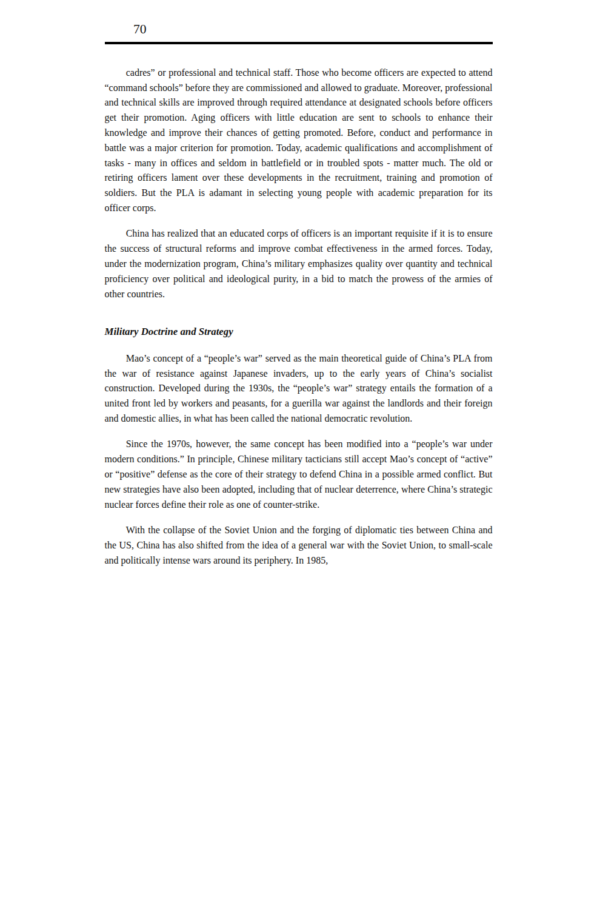70
cadres” or professional and technical staff. Those who become officers are expected to attend “command schools” before they are commissioned and allowed to graduate. Moreover, professional and technical skills are improved through required attendance at designated schools before officers get their promotion. Aging officers with little education are sent to schools to enhance their knowledge and improve their chances of getting promoted. Before, conduct and performance in battle was a major criterion for promotion. Today, academic qualifications and accomplishment of tasks - many in offices and seldom in battlefield or in troubled spots - matter much. The old or retiring officers lament over these developments in the recruitment, training and promotion of soldiers. But the PLA is adamant in selecting young people with academic preparation for its officer corps.
China has realized that an educated corps of officers is an important requisite if it is to ensure the success of structural reforms and improve combat effectiveness in the armed forces. Today, under the modernization program, China’s military emphasizes quality over quantity and technical proficiency over political and ideological purity, in a bid to match the prowess of the armies of other countries.
Military Doctrine and Strategy
Mao’s concept of a “people’s war” served as the main theoretical guide of China’s PLA from the war of resistance against Japanese invaders, up to the early years of China’s socialist construction. Developed during the 1930s, the “people’s war” strategy entails the formation of a united front led by workers and peasants, for a guerilla war against the landlords and their foreign and domestic allies, in what has been called the national democratic revolution.
Since the 1970s, however, the same concept has been modified into a “people’s war under modern conditions.” In principle, Chinese military tacticians still accept Mao’s concept of “active” or “positive” defense as the core of their strategy to defend China in a possible armed conflict. But new strategies have also been adopted, including that of nuclear deterrence, where China’s strategic nuclear forces define their role as one of counter-strike.
With the collapse of the Soviet Union and the forging of diplomatic ties between China and the US, China has also shifted from the idea of a general war with the Soviet Union, to small-scale and politically intense wars around its periphery. In 1985,